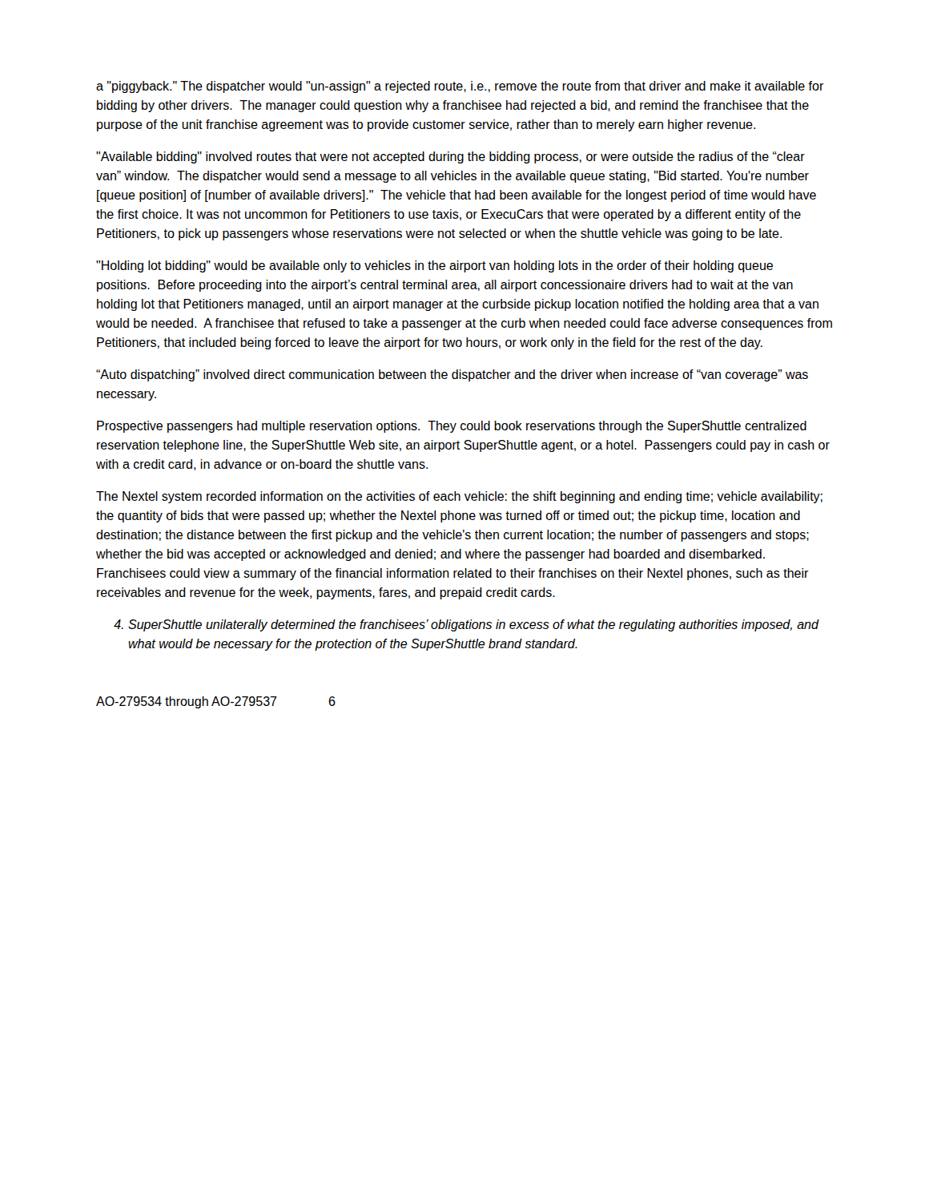a "piggyback." The dispatcher would "un-assign" a rejected route, i.e., remove the route from that driver and make it available for bidding by other drivers. The manager could question why a franchisee had rejected a bid, and remind the franchisee that the purpose of the unit franchise agreement was to provide customer service, rather than to merely earn higher revenue.
"Available bidding" involved routes that were not accepted during the bidding process, or were outside the radius of the “clear van” window. The dispatcher would send a message to all vehicles in the available queue stating, "Bid started. You're number [queue position] of [number of available drivers]." The vehicle that had been available for the longest period of time would have the first choice. It was not uncommon for Petitioners to use taxis, or ExecuCars that were operated by a different entity of the Petitioners, to pick up passengers whose reservations were not selected or when the shuttle vehicle was going to be late.
"Holding lot bidding" would be available only to vehicles in the airport van holding lots in the order of their holding queue positions. Before proceeding into the airport’s central terminal area, all airport concessionaire drivers had to wait at the van holding lot that Petitioners managed, until an airport manager at the curbside pickup location notified the holding area that a van would be needed. A franchisee that refused to take a passenger at the curb when needed could face adverse consequences from Petitioners, that included being forced to leave the airport for two hours, or work only in the field for the rest of the day.
“Auto dispatching” involved direct communication between the dispatcher and the driver when increase of “van coverage” was necessary.
Prospective passengers had multiple reservation options. They could book reservations through the SuperShuttle centralized reservation telephone line, the SuperShuttle Web site, an airport SuperShuttle agent, or a hotel. Passengers could pay in cash or with a credit card, in advance or on-board the shuttle vans.
The Nextel system recorded information on the activities of each vehicle: the shift beginning and ending time; vehicle availability; the quantity of bids that were passed up; whether the Nextel phone was turned off or timed out; the pickup time, location and destination; the distance between the first pickup and the vehicle's then current location; the number of passengers and stops; whether the bid was accepted or acknowledged and denied; and where the passenger had boarded and disembarked. Franchisees could view a summary of the financial information related to their franchises on their Nextel phones, such as their receivables and revenue for the week, payments, fares, and prepaid credit cards.
SuperShuttle unilaterally determined the franchisees’ obligations in excess of what the regulating authorities imposed, and what would be necessary for the protection of the SuperShuttle brand standard.
AO-279534 through AO-279537 6